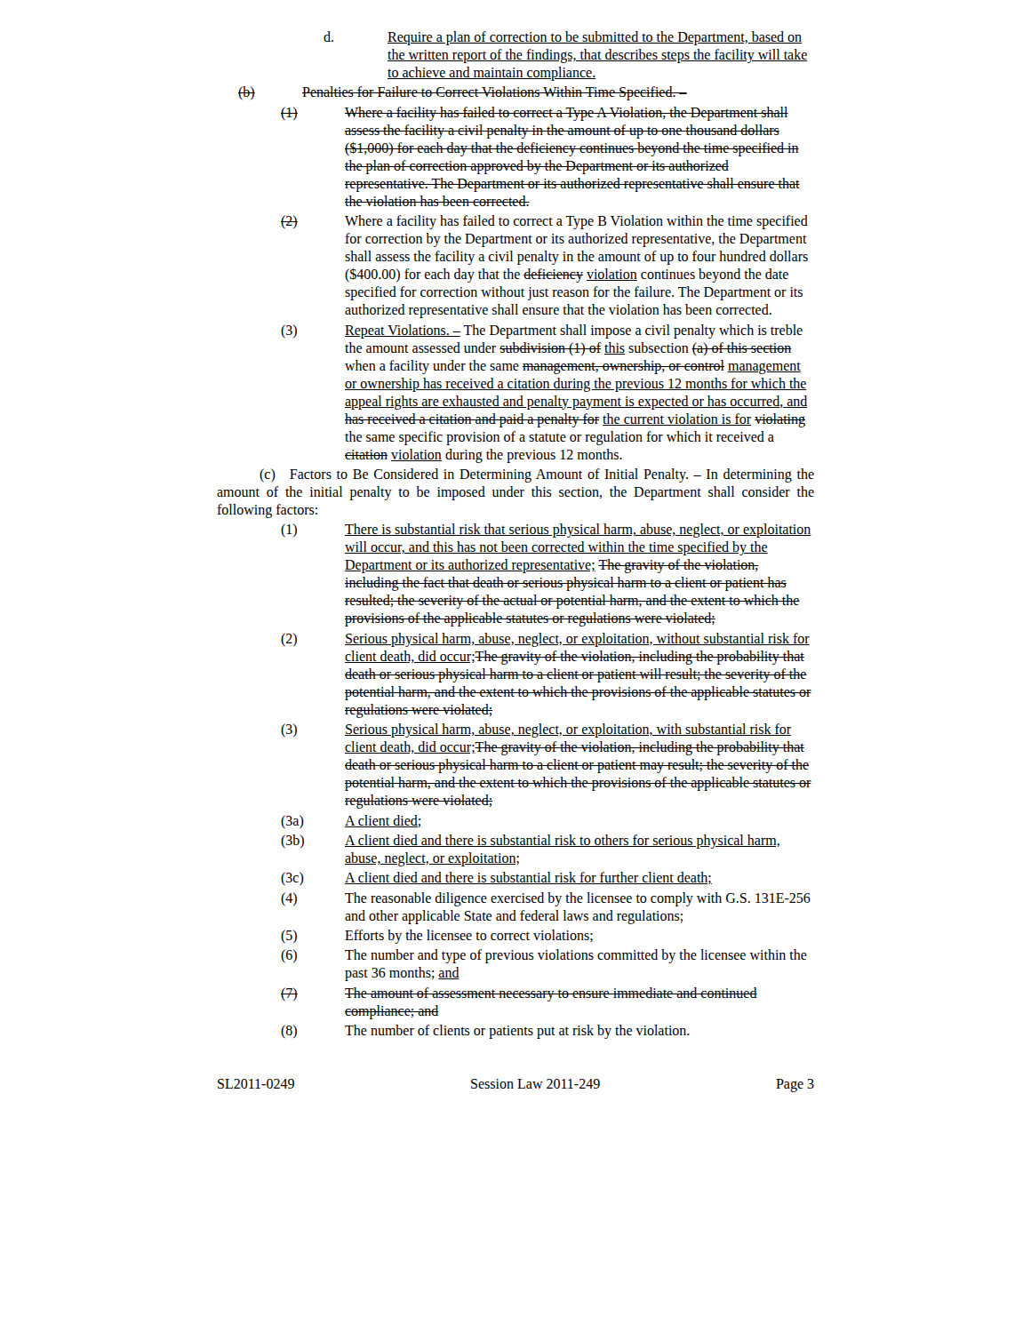d. Require a plan of correction to be submitted to the Department, based on the written report of the findings, that describes steps the facility will take to achieve and maintain compliance.
(b) Penalties for Failure to Correct Violations Within Time Specified. –
(1) Where a facility has failed to correct a Type A Violation, the Department shall assess the facility a civil penalty in the amount of up to one thousand dollars ($1,000) for each day that the deficiency continues beyond the time specified in the plan of correction approved by the Department or its authorized representative. The Department or its authorized representative shall ensure that the violation has been corrected.
(2) Where a facility has failed to correct a Type B Violation within the time specified for correction by the Department or its authorized representative, the Department shall assess the facility a civil penalty in the amount of up to four hundred dollars ($400.00) for each day that the deficiency violation continues beyond the date specified for correction without just reason for the failure. The Department or its authorized representative shall ensure that the violation has been corrected.
(3) Repeat Violations. – The Department shall impose a civil penalty which is treble the amount assessed under subdivision (1) of this subsection (a) of this section when a facility under the same management, ownership, or control management or ownership has received a citation during the previous 12 months for which the appeal rights are exhausted and penalty payment is expected or has occurred, and has received a citation and paid a penalty for the current violation is for violating the same specific provision of a statute or regulation for which it received a citation violation during the previous 12 months.
(c) Factors to Be Considered in Determining Amount of Initial Penalty. – In determining the amount of the initial penalty to be imposed under this section, the Department shall consider the following factors:
(1) There is substantial risk that serious physical harm, abuse, neglect, or exploitation will occur, and this has not been corrected within the time specified by the Department or its authorized representative; The gravity of the violation, including the fact that death or serious physical harm to a client or patient has resulted; the severity of the actual or potential harm, and the extent to which the provisions of the applicable statutes or regulations were violated;
(2) Serious physical harm, abuse, neglect, or exploitation, without substantial risk for client death, did occur; The gravity of the violation, including the probability that death or serious physical harm to a client or patient will result; the severity of the potential harm, and the extent to which the provisions of the applicable statutes or regulations were violated;
(3) Serious physical harm, abuse, neglect, or exploitation, with substantial risk for client death, did occur; The gravity of the violation, including the probability that death or serious physical harm to a client or patient may result; the severity of the potential harm, and the extent to which the provisions of the applicable statutes or regulations were violated;
(3a) A client died;
(3b) A client died and there is substantial risk to others for serious physical harm, abuse, neglect, or exploitation;
(3c) A client died and there is substantial risk for further client death;
(4) The reasonable diligence exercised by the licensee to comply with G.S. 131E-256 and other applicable State and federal laws and regulations;
(5) Efforts by the licensee to correct violations;
(6) The number and type of previous violations committed by the licensee within the past 36 months; and
(7) The amount of assessment necessary to ensure immediate and continued compliance; and
(8) The number of clients or patients put at risk by the violation.
SL2011-0249
Session Law 2011-249
Page 3